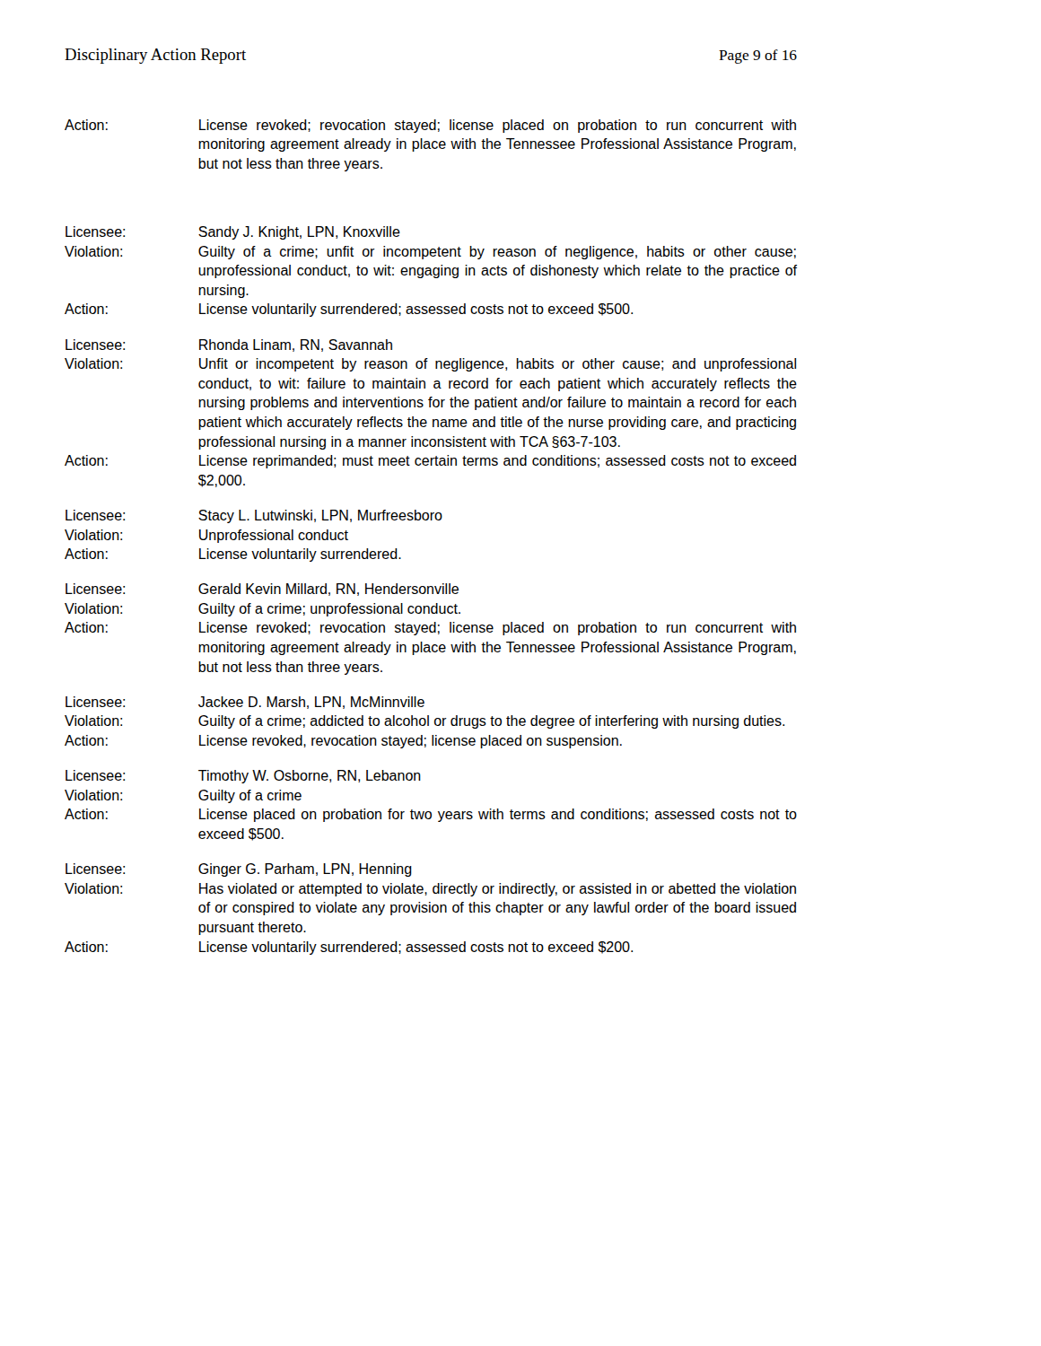Disciplinary Action Report Page 9 of 16
| Action: | License revoked; revocation stayed; license placed on probation to run concurrent with monitoring agreement already in place with the Tennessee Professional Assistance Program, but not less than three years. |
| Licensee: | Sandy J. Knight, LPN, Knoxville |
| Violation: | Guilty of a crime; unfit or incompetent by reason of negligence, habits or other cause; unprofessional conduct, to wit: engaging in acts of dishonesty which relate to the practice of nursing. |
| Action: | License voluntarily surrendered; assessed costs not to exceed $500. |
| Licensee: | Rhonda Linam, RN, Savannah |
| Violation: | Unfit or incompetent by reason of negligence, habits or other cause; and unprofessional conduct, to wit: failure to maintain a record for each patient which accurately reflects the nursing problems and interventions for the patient and/or failure to maintain a record for each patient which accurately reflects the name and title of the nurse providing care, and practicing professional nursing in a manner inconsistent with TCA §63-7-103. |
| Action: | License reprimanded; must meet certain terms and conditions; assessed costs not to exceed $2,000. |
| Licensee: | Stacy L. Lutwinski, LPN, Murfreesboro |
| Violation: | Unprofessional conduct |
| Action: | License voluntarily surrendered. |
| Licensee: | Gerald Kevin Millard, RN, Hendersonville |
| Violation: | Guilty of a crime; unprofessional conduct. |
| Action: | License revoked; revocation stayed; license placed on probation to run concurrent with monitoring agreement already in place with the Tennessee Professional Assistance Program, but not less than three years. |
| Licensee: | Jackee D. Marsh, LPN, McMinnville |
| Violation: | Guilty of a crime; addicted to alcohol or drugs to the degree of interfering with nursing duties. |
| Action: | License revoked, revocation stayed; license placed on suspension. |
| Licensee: | Timothy W. Osborne, RN, Lebanon |
| Violation: | Guilty of a crime |
| Action: | License placed on probation for two years with terms and conditions; assessed costs not to exceed $500. |
| Licensee: | Ginger G. Parham, LPN, Henning |
| Violation: | Has violated or attempted to violate, directly or indirectly, or assisted in or abetted the violation of or conspired to violate any provision of this chapter or any lawful order of the board issued pursuant thereto. |
| Action: | License voluntarily surrendered; assessed costs not to exceed $200. |